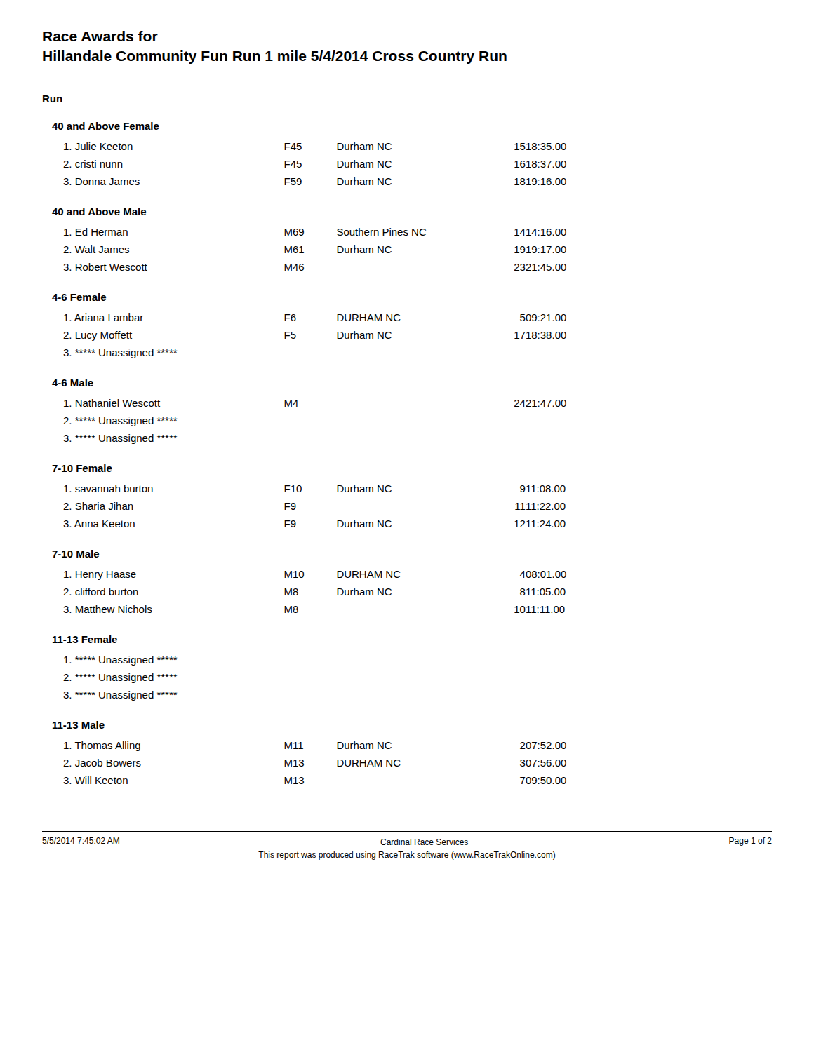Race Awards for
Hillandale Community Fun Run 1 mile 5/4/2014 Cross Country Run
Run
40 and Above Female
| 1. Julie Keeton | F45 | Durham NC | 15 | 18:35.00 |
| 2. cristi nunn | F45 | Durham NC | 16 | 18:37.00 |
| 3. Donna James | F59 | Durham NC | 18 | 19:16.00 |
40 and Above Male
| 1. Ed Herman | M69 | Southern Pines NC | 14 | 14:16.00 |
| 2. Walt James | M61 | Durham NC | 19 | 19:17.00 |
| 3. Robert Wescott | M46 | | 23 | 21:45.00 |
4-6 Female
| 1. Ariana Lambar | F6 | DURHAM NC | 5 | 09:21.00 |
| 2. Lucy Moffett | F5 | Durham NC | 17 | 18:38.00 |
| 3. ***** Unassigned ***** |
4-6 Male
| 1. Nathaniel Wescott | M4 | | 24 | 21:47.00 |
| 2. ***** Unassigned ***** |
| 3. ***** Unassigned ***** |
7-10 Female
| 1. savannah burton | F10 | Durham NC | 9 | 11:08.00 |
| 2. Sharia Jihan | F9 | | 11 | 11:22.00 |
| 3. Anna Keeton | F9 | Durham NC | 12 | 11:24.00 |
7-10 Male
| 1. Henry Haase | M10 | DURHAM NC | 4 | 08:01.00 |
| 2. clifford burton | M8 | Durham NC | 8 | 11:05.00 |
| 3. Matthew Nichols | M8 | | 10 | 11:11.00 |
11-13 Female
| 1. ***** Unassigned ***** |
| 2. ***** Unassigned ***** |
| 3. ***** Unassigned ***** |
11-13 Male
| 1. Thomas Alling | M11 | Durham NC | 2 | 07:52.00 |
| 2. Jacob Bowers | M13 | DURHAM NC | 3 | 07:56.00 |
| 3. Will Keeton | M13 | | 7 | 09:50.00 |
5/5/2014 7:45:02 AM
Page 1 of 2
Cardinal Race Services
This report was produced using RaceTrak software (www.RaceTrakOnline.com)